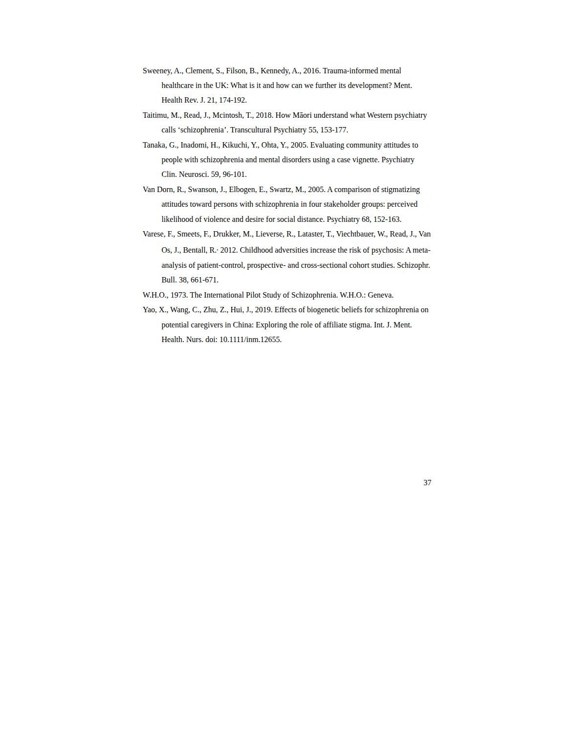Sweeney, A., Clement, S., Filson, B., Kennedy, A., 2016. Trauma-informed mental healthcare in the UK: What is it and how can we further its development? Ment. Health Rev. J. 21, 174-192.
Taitimu, M., Read, J., Mcintosh, T., 2018. How Māori understand what Western psychiatry calls ‘schizophrenia’. Transcultural Psychiatry 55, 153-177.
Tanaka, G., Inadomi, H., Kikuchi, Y., Ohta, Y., 2005. Evaluating community attitudes to people with schizophrenia and mental disorders using a case vignette. Psychiatry Clin. Neurosci. 59, 96-101.
Van Dorn, R., Swanson, J., Elbogen, E., Swartz, M., 2005. A comparison of stigmatizing attitudes toward persons with schizophrenia in four stakeholder groups: perceived likelihood of violence and desire for social distance. Psychiatry 68, 152-163.
Varese, F., Smeets, F., Drukker, M., Lieverse, R., Lataster, T., Viechtbauer, W., Read, J., Van Os, J., Bentall, R., 2012. Childhood adversities increase the risk of psychosis: A meta-analysis of patient-control, prospective- and cross-sectional cohort studies. Schizophr. Bull. 38, 661-671.
W.H.O., 1973. The International Pilot Study of Schizophrenia. W.H.O.: Geneva.
Yao, X., Wang, C., Zhu, Z., Hui, J., 2019. Effects of biogenetic beliefs for schizophrenia on potential caregivers in China: Exploring the role of affiliate stigma. Int. J. Ment. Health. Nurs. doi: 10.1111/inm.12655.
37